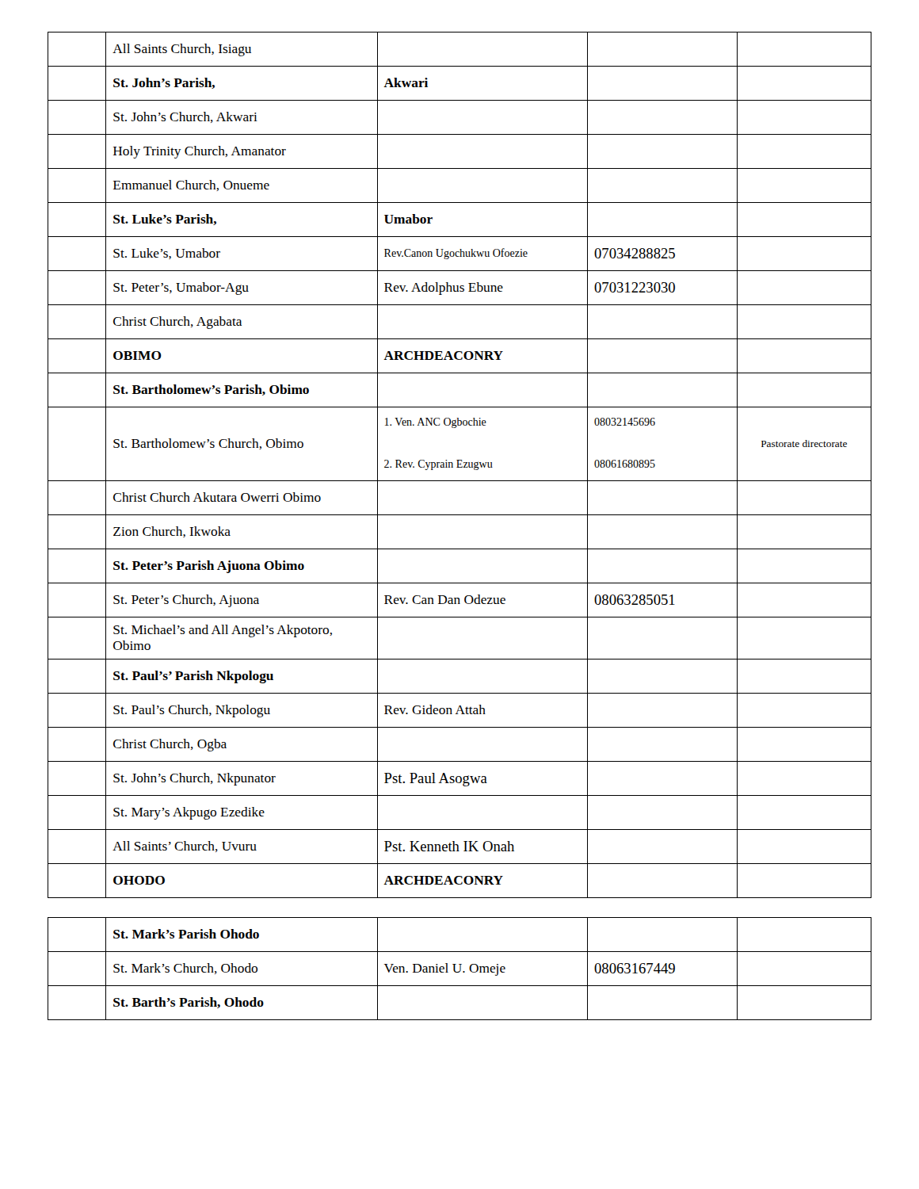| | All Saints Church, Isiagu | | | |
| | St. John’s Parish, | Akwari | | |
| | St. John’s Church, Akwari | | | |
| | Holy Trinity Church, Amanator | | | |
| | Emmanuel Church, Onueme | | | |
| | St. Luke’s Parish, | Umabor | | |
| | St. Luke’s, Umabor | Rev.Canon Ugochukwu Ofoezie | 07034288825 | |
| | St. Peter’s, Umabor-Agu | Rev. Adolphus Ebune | 07031223030 | |
| | Christ Church, Agabata | | | |
| | OBIMO | ARCHDEACONRY | | |
| | St. Bartholomew’s Parish, Obimo | | | |
| | St. Bartholomew’s Church, Obimo | 1. Ven. ANC Ogbochie 2. Rev. Cyprain Ezugwu | 08032145696 08061680895 | Pastorate directorate |
| | Christ Church Akutara Owerri Obimo | | | |
| | Zion Church, Ikwoka | | | |
| | St. Peter’s Parish Ajuona Obimo | | | |
| | St. Peter’s Church, Ajuona | Rev. Can Dan Odezue | 08063285051 | |
| | St. Michael’s and All Angel’s Akpotoro, Obimo | | | |
| | St. Paul’s’ Parish Nkpologu | | | |
| | St. Paul’s Church, Nkpologu | Rev. Gideon Attah | | |
| | Christ Church, Ogba | | | |
| | St. John’s Church, Nkpunator | Pst. Paul Asogwa | | |
| | St. Mary’s Akpugo Ezedike | | | |
| | All Saints’ Church, Uvuru | Pst. Kenneth IK Onah | | |
| | OHODO | ARCHDEACONRY | | |
| | St. Mark’s Parish Ohodo | | | |
| | St. Mark’s Church, Ohodo | Ven. Daniel U. Omeje | 08063167449 | |
| | St. Barth’s Parish, Ohodo | | | |